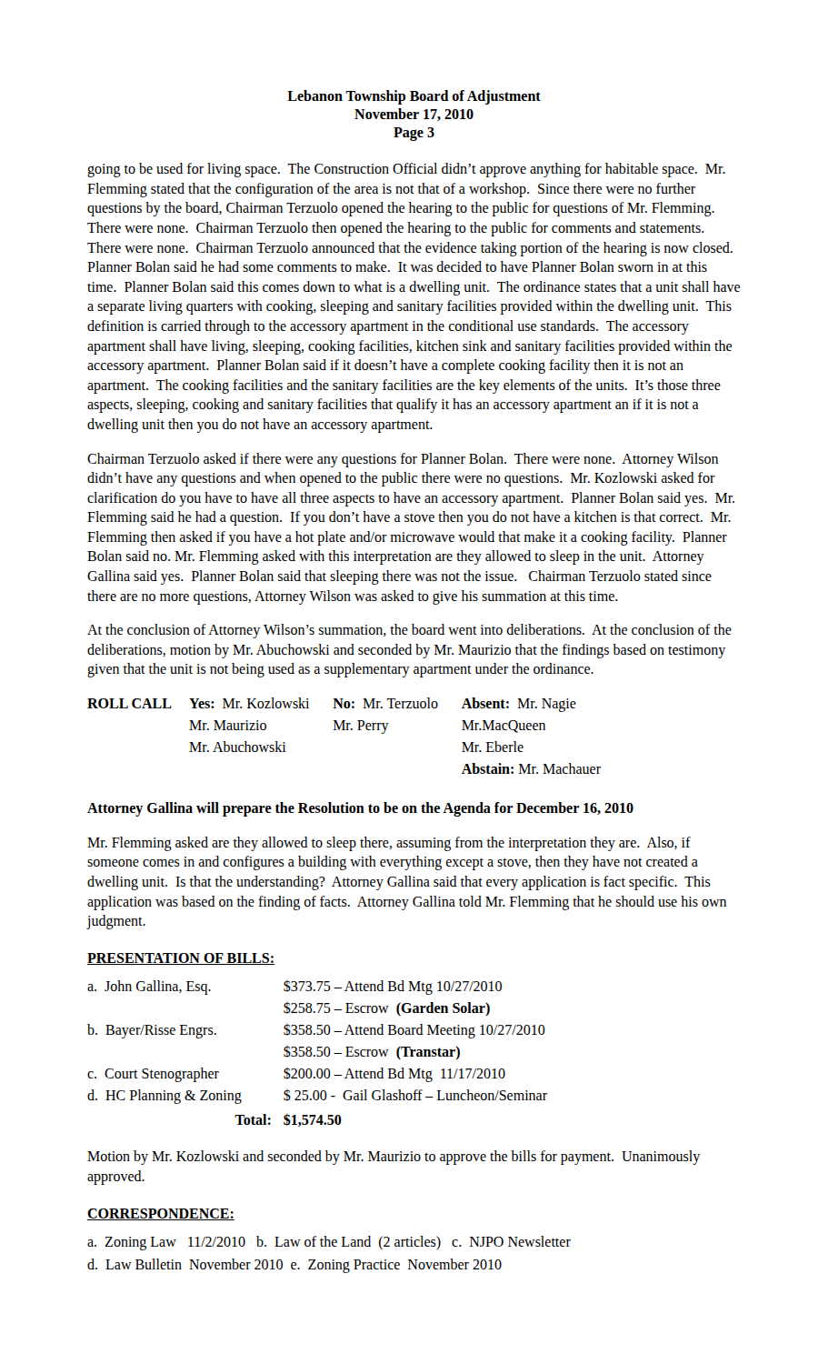Lebanon Township Board of Adjustment
November 17, 2010
Page 3
going to be used for living space. The Construction Official didn’t approve anything for habitable space. Mr. Flemming stated that the configuration of the area is not that of a workshop. Since there were no further questions by the board, Chairman Terzuolo opened the hearing to the public for questions of Mr. Flemming. There were none. Chairman Terzuolo then opened the hearing to the public for comments and statements. There were none. Chairman Terzuolo announced that the evidence taking portion of the hearing is now closed. Planner Bolan said he had some comments to make. It was decided to have Planner Bolan sworn in at this time. Planner Bolan said this comes down to what is a dwelling unit. The ordinance states that a unit shall have a separate living quarters with cooking, sleeping and sanitary facilities provided within the dwelling unit. This definition is carried through to the accessory apartment in the conditional use standards. The accessory apartment shall have living, sleeping, cooking facilities, kitchen sink and sanitary facilities provided within the accessory apartment. Planner Bolan said if it doesn’t have a complete cooking facility then it is not an apartment. The cooking facilities and the sanitary facilities are the key elements of the units. It’s those three aspects, sleeping, cooking and sanitary facilities that qualify it has an accessory apartment an if it is not a dwelling unit then you do not have an accessory apartment.
Chairman Terzuolo asked if there were any questions for Planner Bolan. There were none. Attorney Wilson didn’t have any questions and when opened to the public there were no questions. Mr. Kozlowski asked for clarification do you have to have all three aspects to have an accessory apartment. Planner Bolan said yes. Mr. Flemming said he had a question. If you don’t have a stove then you do not have a kitchen is that correct. Mr. Flemming then asked if you have a hot plate and/or microwave would that make it a cooking facility. Planner Bolan said no. Mr. Flemming asked with this interpretation are they allowed to sleep in the unit. Attorney Gallina said yes. Planner Bolan said that sleeping there was not the issue. Chairman Terzuolo stated since there are no more questions, Attorney Wilson was asked to give his summation at this time.
At the conclusion of Attorney Wilson’s summation, the board went into deliberations. At the conclusion of the deliberations, motion by Mr. Abuchowski and seconded by Mr. Maurizio that the findings based on testimony given that the unit is not being used as a supplementary apartment under the ordinance.
| ROLL CALL | Yes: Mr. Kozlowski | No: Mr. Terzuolo | Absent: Mr. Nagie |
| | Mr. Maurizio | Mr. Perry | Mr.MacQueen |
| | Mr. Abuchowski | | Mr. Eberle |
| | | | Abstain: Mr. Machauer |
Attorney Gallina will prepare the Resolution to be on the Agenda for December 16, 2010
Mr. Flemming asked are they allowed to sleep there, assuming from the interpretation they are. Also, if someone comes in and configures a building with everything except a stove, then they have not created a dwelling unit. Is that the understanding? Attorney Gallina said that every application is fact specific. This application was based on the finding of facts. Attorney Gallina told Mr. Flemming that he should use his own judgment.
PRESENTATION OF BILLS:
| a. John Gallina, Esq. | $373.75 – Attend Bd Mtg 10/27/2010 |
| | $258.75 – Escrow (Garden Solar) |
| b. Bayer/Risse Engrs. | $358.50 – Attend Board Meeting 10/27/2010 |
| | $358.50 – Escrow (Transtar) |
| c. Court Stenographer | $200.00 – Attend Bd Mtg 11/17/2010 |
| d. HC Planning & Zoning | $ 25.00 - Gail Glashoff – Luncheon/Seminar |
| Total: | $1,574.50 |
Motion by Mr. Kozlowski and seconded by Mr. Maurizio to approve the bills for payment. Unanimously approved.
CORRESPONDENCE:
a. Zoning Law 11/2/2010 b. Law of the Land (2 articles) c. NJPO Newsletter
d. Law Bulletin November 2010 e. Zoning Practice November 2010